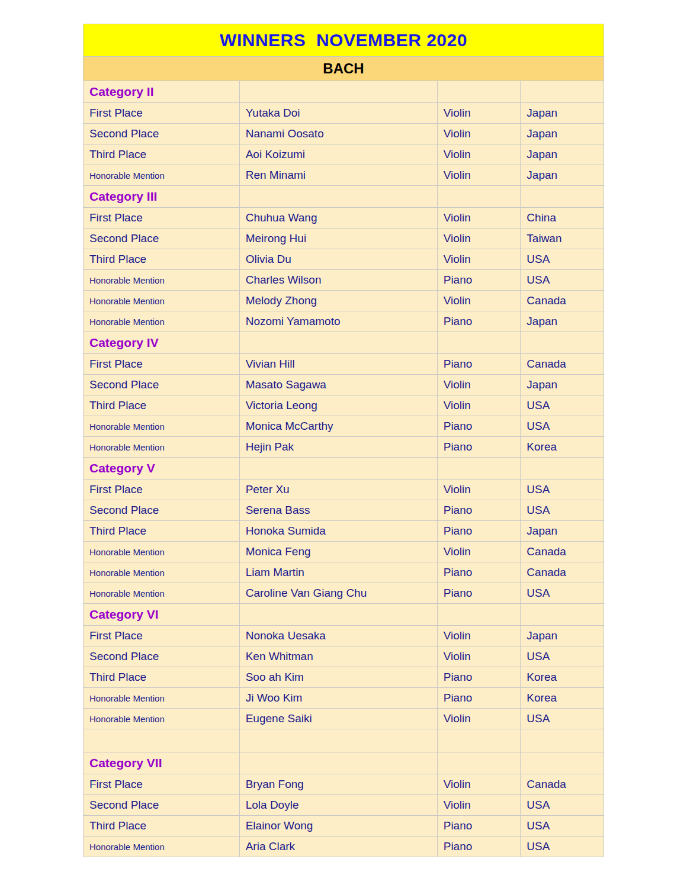| WINNERS NOVEMBER 2020 |
| BACH |
| Category II | | | |
| First Place | Yutaka Doi | Violin | Japan |
| Second Place | Nanami Oosato | Violin | Japan |
| Third Place | Aoi Koizumi | Violin | Japan |
| Honorable Mention | Ren Minami | Violin | Japan |
| Category III | | | |
| First Place | Chuhua Wang | Violin | China |
| Second Place | Meirong Hui | Violin | Taiwan |
| Third Place | Olivia Du | Violin | USA |
| Honorable Mention | Charles Wilson | Piano | USA |
| Honorable Mention | Melody Zhong | Violin | Canada |
| Honorable Mention | Nozomi Yamamoto | Piano | Japan |
| Category IV | | | |
| First Place | Vivian Hill | Piano | Canada |
| Second Place | Masato Sagawa | Violin | Japan |
| Third Place | Victoria Leong | Violin | USA |
| Honorable Mention | Monica McCarthy | Piano | USA |
| Honorable Mention | Hejin Pak | Piano | Korea |
| Category V | | | |
| First Place | Peter Xu | Violin | USA |
| Second Place | Serena Bass | Piano | USA |
| Third Place | Honoka Sumida | Piano | Japan |
| Honorable Mention | Monica Feng | Violin | Canada |
| Honorable Mention | Liam Martin | Piano | Canada |
| Honorable Mention | Caroline Van Giang Chu | Piano | USA |
| Category VI | | | |
| First Place | Nonoka Uesaka | Violin | Japan |
| Second Place | Ken Whitman | Violin | USA |
| Third Place | Soo ah Kim | Piano | Korea |
| Honorable Mention | Ji Woo Kim | Piano | Korea |
| Honorable Mention | Eugene Saiki | Violin | USA |
| Category VII | | | |
| First Place | Bryan Fong | Violin | Canada |
| Second Place | Lola Doyle | Violin | USA |
| Third Place | Elainor Wong | Piano | USA |
| Honorable Mention | Aria Clark | Piano | USA |